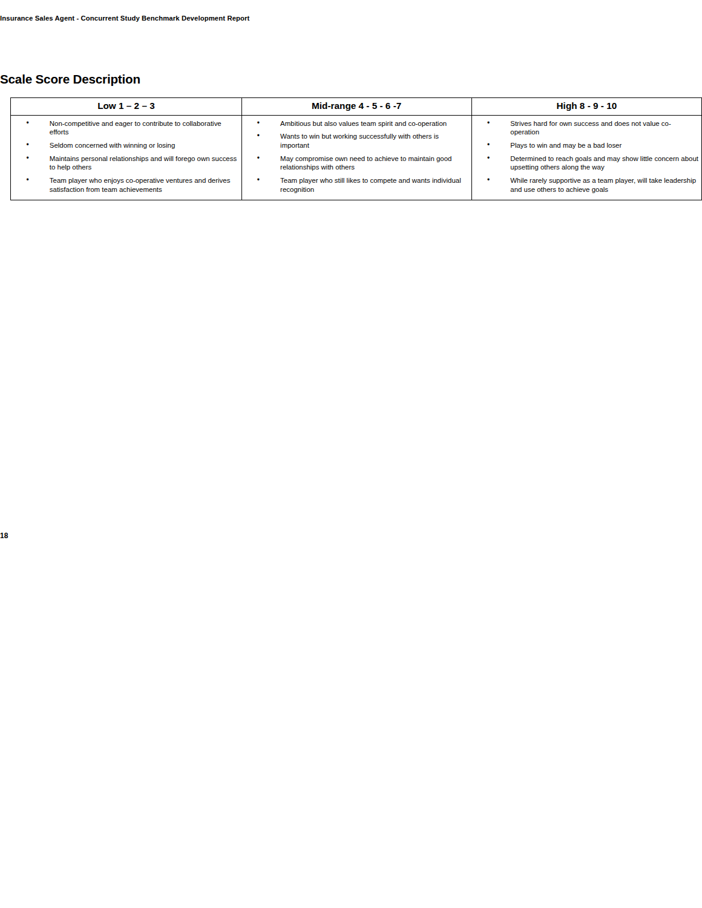Insurance Sales Agent - Concurrent Study Benchmark Development Report
Scale Score Description
| Low 1 – 2 – 3 | Mid-range 4 - 5 - 6 -7 | High 8 - 9 - 10 |
| --- | --- | --- |
| Non-competitive and eager to contribute to collaborative efforts Seldom concerned with winning or losing Maintains personal relationships and will forego own success to help others Team player who enjoys co-operative ventures and derives satisfaction from team achievements | Ambitious but also values team spirit and co-operation Wants to win but working successfully with others is important May compromise own need to achieve to maintain good relationships with others Team player who still likes to compete and wants individual recognition | Strives hard for own success and does not value co-operation Plays to win and may be a bad loser Determined to reach goals and may show little concern about upsetting others along the way While rarely supportive as a team player, will take leadership and use others to achieve goals |
18